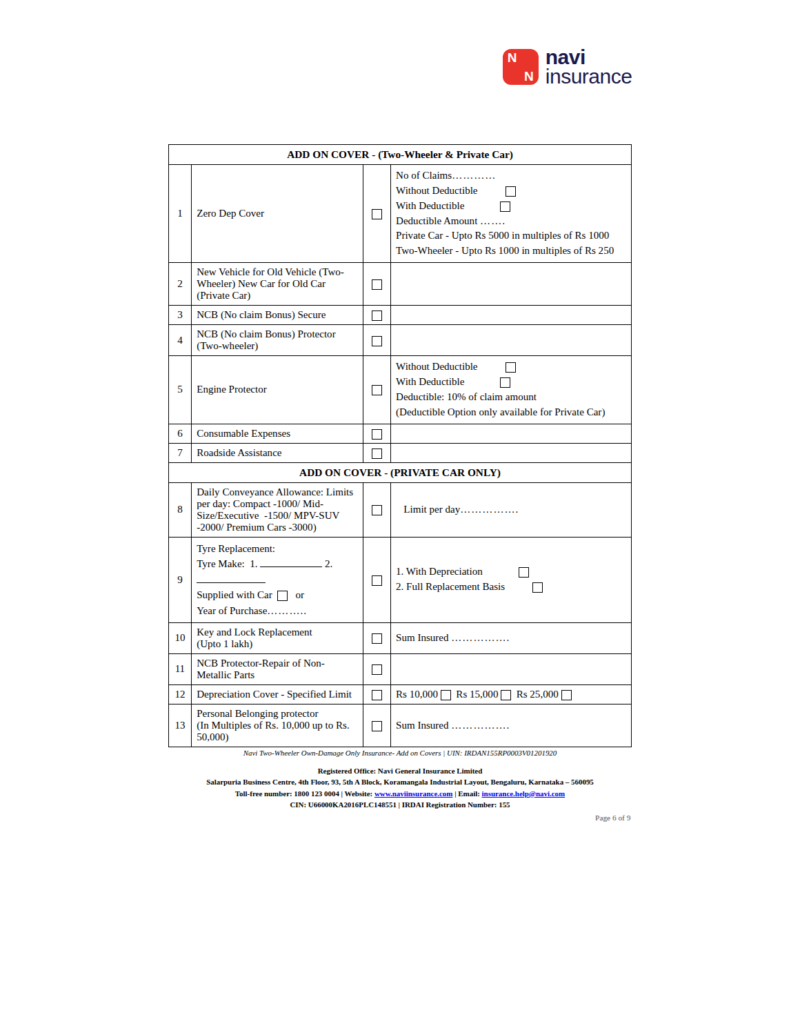navi insurance
| ADD ON COVER - (Two-Wheeler & Private Car) |
| 1 | Zero Dep Cover | | No of Claims ………… Without Deductible With Deductible Deductible Amount ……. Private Car - Upto Rs 5000 in multiples of Rs 1000 Two-Wheeler - Upto Rs 1000 in multiples of Rs 250 |
| 2 | New Vehicle for Old Vehicle (Two-Wheeler) New Car for Old Car (Private Car) | | |
| 3 | NCB (No claim Bonus) Secure | | |
| 4 | NCB (No claim Bonus) Protector (Two-wheeler) | | |
| 5 | Engine Protector | | Without Deductible With Deductible Deductible: 10% of claim amount (Deductible Option only available for Private Car) |
| 6 | Consumable Expenses | | |
| 7 | Roadside Assistance | | |
| ADD ON COVER - (PRIVATE CAR ONLY) |
| 8 | Daily Conveyance Allowance: Limits per day: Compact -1000/ Mid-Size/Executive -1500/ MPV-SUV -2000/ Premium Cars -3000) | | Limit per day ……………. |
| 9 | Tyre Replacement: Tyre Make: 1. 2. Supplied with Car or Year of Purchase ……….. | | 1. With Depreciation 2. Full Replacement Basis |
| 10 | Key and Lock Replacement (Upto 1 lakh) | | Sum Insured ……………. |
| 11 | NCB Protector-Repair of Non-Metallic Parts | | |
| 12 | Depreciation Cover - Specified Limit | | Rs 10,000 Rs 15,000 Rs 25,000 |
| 13 | Personal Belonging protector (In Multiples of Rs. 10,000 up to Rs. 50,000) | | Sum Insured ……………. |
Navi Two-Wheeler Own-Damage Only Insurance- Add on Covers | UIN: IRDAN155RP0003V01201920
Registered Office: Navi General Insurance Limited
Salarpuria Business Centre, 4th Floor, 93, 5th A Block, Koramangala Industrial Layout, Bengaluru, Karnataka – 560095
Toll-free number: 1800 123 0004 | Website: www.naviinsurance.com | Email: insurance.help@navi.com
CIN: U66000KA2016PLC148551 | IRDAI Registration Number: 155
Page 6 of 9